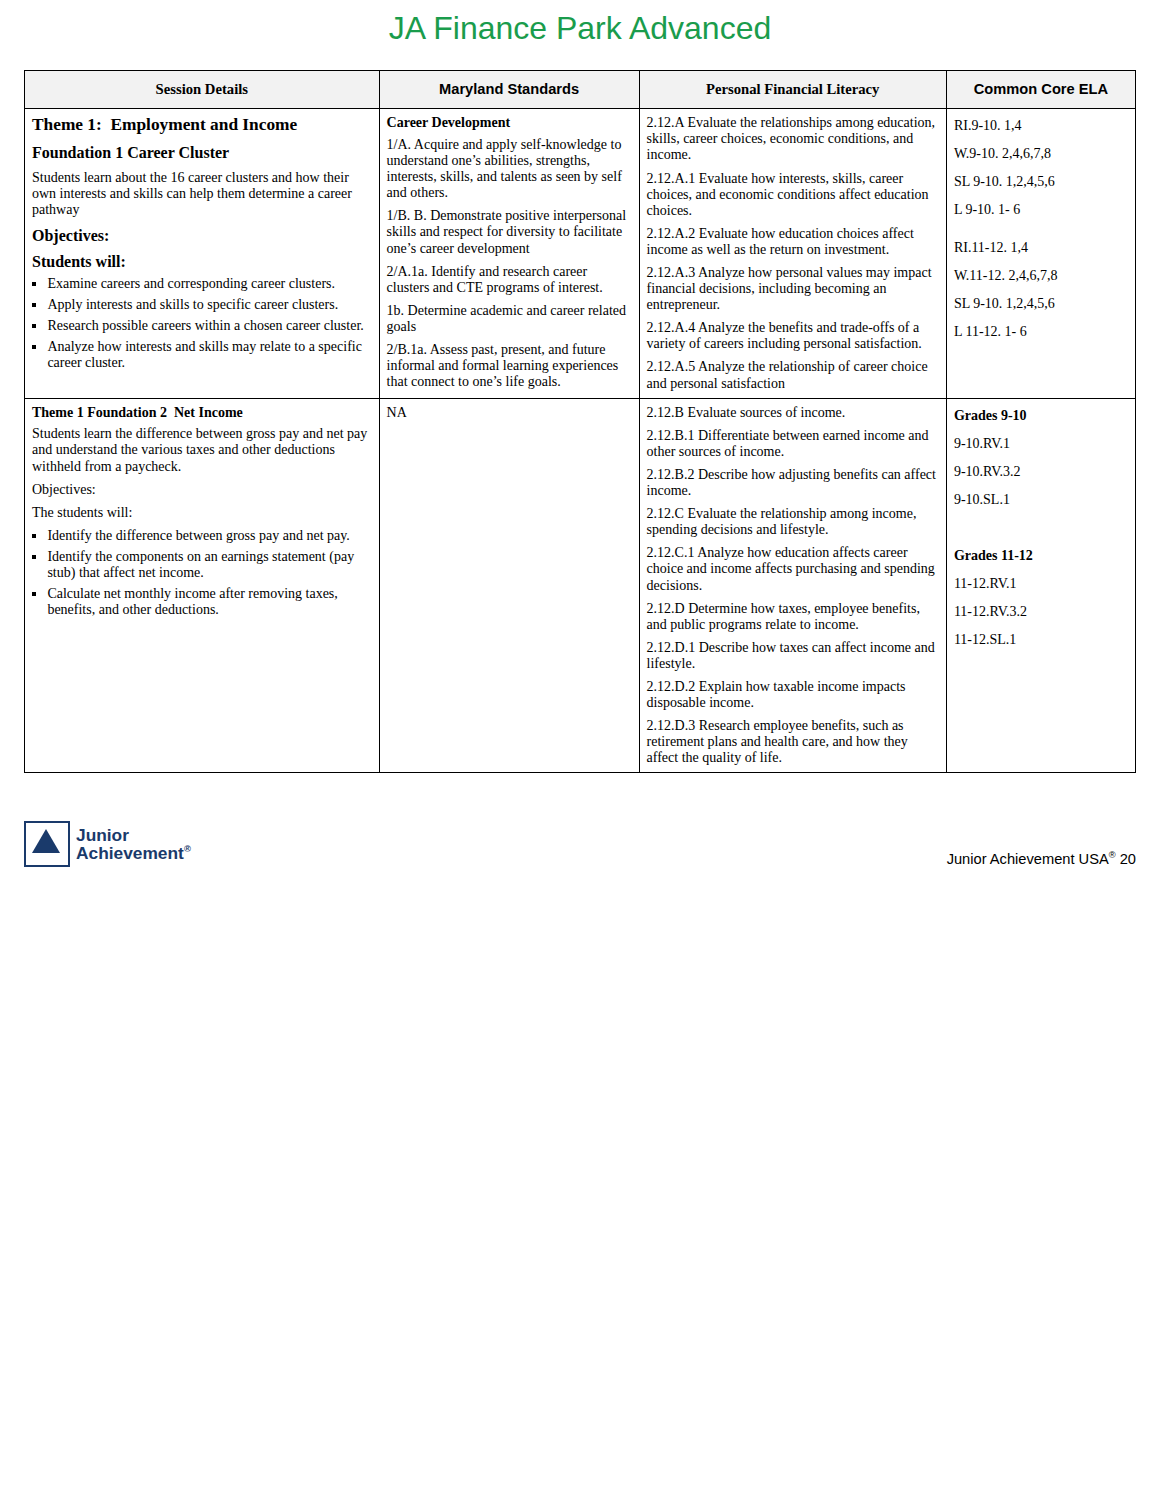JA Finance Park Advanced
| Session Details | Maryland Standards | Personal Financial Literacy | Common Core ELA |
| --- | --- | --- | --- |
| Theme 1: Employment and Income Foundation 1 Career Cluster Students learn about the 16 career clusters and how their own interests and skills can help them determine a career pathway Objectives: Students will: Examine careers and corresponding career clusters. Apply interests and skills to specific career clusters. Research possible careers within a chosen career cluster. Analyze how interests and skills may relate to a specific career cluster. | Career Development 1/A. Acquire and apply self-knowledge to understand one’s abilities, strengths, interests, skills, and talents as seen by self and others. 1/B. B. Demonstrate positive interpersonal skills and respect for diversity to facilitate one’s career development 2/A.1a. Identify and research career clusters and CTE programs of interest. 1b. Determine academic and career related goals 2/B.1a. Assess past, present, and future informal and formal learning experiences that connect to one’s life goals. | 2.12.A Evaluate the relationships among education, skills, career choices, economic conditions, and income. 2.12.A.1 Evaluate how interests, skills, career choices, and economic conditions affect education choices. 2.12.A.2 Evaluate how education choices affect income as well as the return on investment. 2.12.A.3 Analyze how personal values may impact financial decisions, including becoming an entrepreneur. 2.12.A.4 Analyze the benefits and trade-offs of a variety of careers including personal satisfaction. 2.12.A.5 Analyze the relationship of career choice and personal satisfaction | RI.9-10. 1,4 W.9-10. 2,4,6,7,8 SL 9-10. 1,2,4,5,6 L 9-10. 1- 6 RI.11-12. 1,4 W.11-12. 2,4,6,7,8 SL 9-10. 1,2,4,5,6 L 11-12. 1- 6 |
| Theme 1 Foundation 2 Net Income Students learn the difference between gross pay and net pay and understand the various taxes and other deductions withheld from a paycheck. Objectives: The students will: Identify the difference between gross pay and net pay. Identify the components on an earnings statement (pay stub) that affect net income. Calculate net monthly income after removing taxes, benefits, and other deductions. | NA | 2.12.B Evaluate sources of income. 2.12.B.1 Differentiate between earned income and other sources of income. 2.12.B.2 Describe how adjusting benefits can affect income. 2.12.C Evaluate the relationship among income, spending decisions and lifestyle. 2.12.C.1 Analyze how education affects career choice and income affects purchasing and spending decisions. 2.12.D Determine how taxes, employee benefits, and public programs relate to income. 2.12.D.1 Describe how taxes can affect income and lifestyle. 2.12.D.2 Explain how taxable income impacts disposable income. 2.12.D.3 Research employee benefits, such as retirement plans and health care, and how they affect the quality of life. | Grades 9-10 9-10.RV.1 9-10.RV.3.2 9-10.SL.1 Grades 11-12 11-12.RV.1 11-12.RV.3.2 11-12.SL.1 |
Junior
Achievement®
Junior Achievement USA® 20